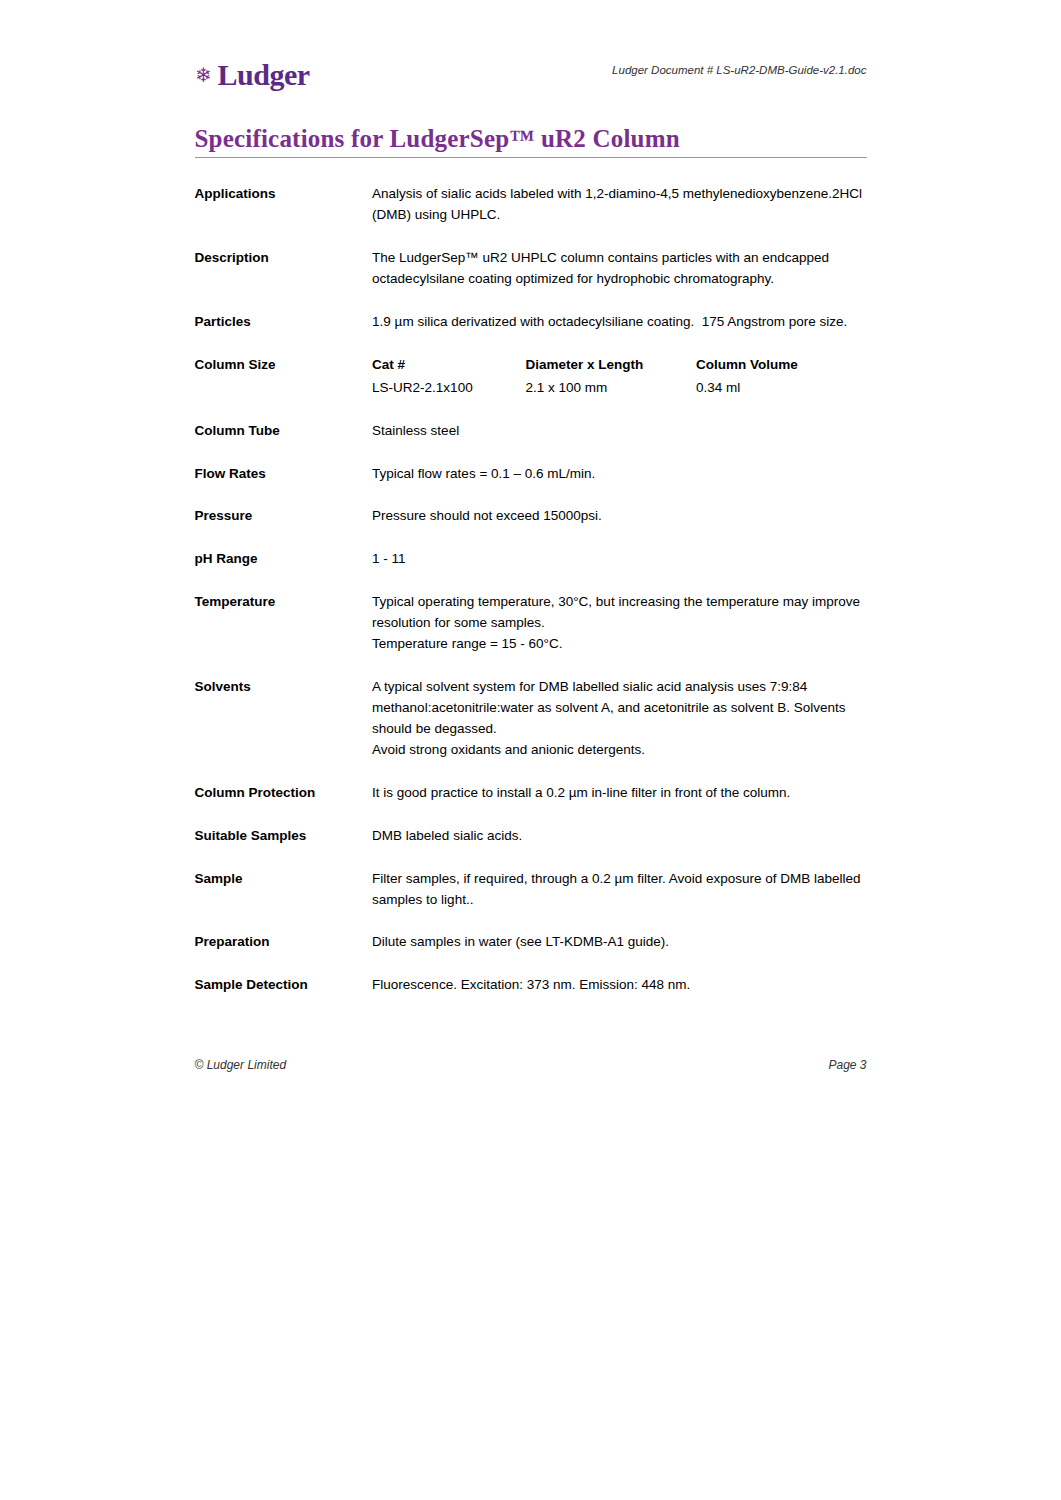❄ Ludger
Ludger Document # LS-uR2-DMB-Guide-v2.1.doc
Specifications for LudgerSep™ uR2 Column
| Applications | Analysis of sialic acids labeled with 1,2-diamino-4,5 methylenedioxybenzene.2HCl (DMB) using UHPLC. |
| Description | The LudgerSep™ uR2 UHPLC column contains particles with an endcapped octadecylsilane coating optimized for hydrophobic chromatography. |
| Particles | 1.9 µm silica derivatized with octadecylsiliane coating. 175 Angstrom pore size. |
| Column Size | / Cat # / Diameter x Length / Column Volume / / --- / --- / --- / / LS-UR2-2.1x100 / 2.1 x 100 mm / 0.34 ml / |
| Column Tube | Stainless steel |
| Flow Rates | Typical flow rates = 0.1 – 0.6 mL/min. |
| Pressure | Pressure should not exceed 15000psi. |
| pH Range | 1 - 11 |
| Temperature | Typical operating temperature, 30°C, but increasing the temperature may improve resolution for some samples. Temperature range = 15 - 60°C. |
| Solvents | A typical solvent system for DMB labelled sialic acid analysis uses 7:9:84 methanol:acetonitrile:water as solvent A, and acetonitrile as solvent B. Solvents should be degassed. Avoid strong oxidants and anionic detergents. |
| Column Protection | It is good practice to install a 0.2 µm in-line filter in front of the column. |
| Suitable Samples | DMB labeled sialic acids. |
| Sample | Filter samples, if required, through a 0.2 µm filter. Avoid exposure of DMB labelled samples to light.. |
| Preparation | Dilute samples in water (see LT-KDMB-A1 guide). |
| Sample Detection | Fluorescence. Excitation: 373 nm. Emission: 448 nm. |
© Ludger Limited
Page 3